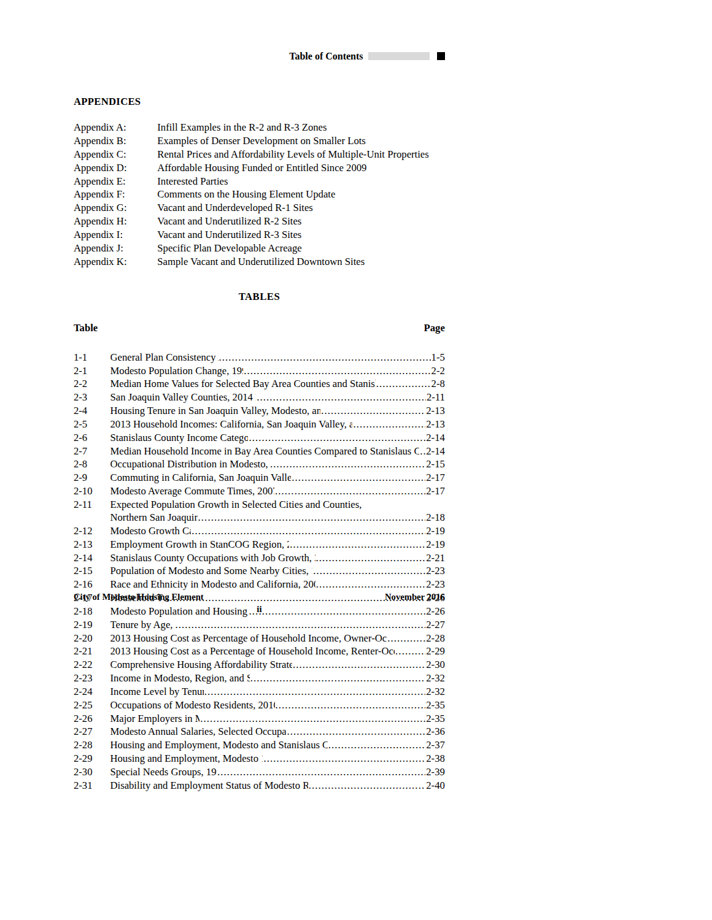Table of Contents
APPENDICES
Appendix A: Infill Examples in the R-2 and R-3 Zones
Appendix B: Examples of Denser Development on Smaller Lots
Appendix C: Rental Prices and Affordability Levels of Multiple-Unit Properties
Appendix D: Affordable Housing Funded or Entitled Since 2009
Appendix E: Interested Parties
Appendix F: Comments on the Housing Element Update
Appendix G: Vacant and Underdeveloped R-1 Sites
Appendix H: Vacant and Underutilized R-2 Sites
Appendix I: Vacant and Underutilized R-3 Sites
Appendix J: Specific Plan Developable Acreage
Appendix K: Sample Vacant and Underutilized Downtown Sites
TABLES
Table Page
1-1 General Plan Consistency Analysis....................................................................................... 1-5
2-1 Modesto Population Change, 1990 – 2025........................................................................... 2-2
2-2 Median Home Values for Selected Bay Area Counties and Stanislaus County.................... 2-8
2-3 San Joaquin Valley Counties, 2014 Population.................................................................... 2-11
2-4 Housing Tenure in San Joaquin Valley, Modesto, and California........................................ 2-13
2-52013 Household Incomes: California, San Joaquin Valley, and Modesto........................... 2-13
2-6 Stanislaus County Income Categories, 2015....................................................................... 2-14
2-7 Median Household Income in Bay Area Counties Compared to Stanislaus County, 2015.. 2-14
2-8 Occupational Distribution in Modesto, California............................................................. 2-15
2-9 Commuting in California, San Joaquin Valley, Modesto.................................................... 2-17
2-10 Modesto Average Commute Times, 2007 and 2013........................................................... 2-17
2-11 Expected Population Growth in Selected Cities and Counties,
Northern San Joaquin Valley............................................................................................... 2-18
2-12 Modesto Growth Capacity................................................................................................. 2-19
2-13 Employment Growth in StanCOG Region, 2010 - 2040..................................................... 2-19
2-14 Stanislaus County Occupations with Job Growth, 2012 - 2022.......................................... 2-21
2-15 Population of Modesto and Some Nearby Cities, 1980 - 2030........................................... 2-23
2-16 Race and Ethnicity in Modesto and California, 2000 and 2010.......................................... 2-23
2-17 Household Types.............................................................................................................. 2-26
2-18 Modesto Population and Housing Estimates....................................................................... 2-26
2-19 Tenure by Age, 2013....................................................................................................... 2-27
2-202013 Housing Cost as Percentage of Household Income, Owner-Occupied Units.............. 2-28
2-212013 Housing Cost as a Percentage of Household Income, Renter-Occupied Units........... 2-29
2-22 Comprehensive Housing Affordability Strategy (CHAS).................................................... 2-30
2-23 Income in Modesto, Region, and State, 2013....................................................................... 2-32
2-24 Income Level by Tenure, 2000............................................................................................ 2-32
2-25 Occupations of Modesto Residents, 2010 and 2013........................................................... 2-35
2-26 Major Employers in Modesto.............................................................................................. 2-35
2-27 Modesto Annual Salaries, Selected Occupations, 2014...................................................... 2-36
2-28 Housing and Employment, Modesto and Stanislaus County, 2015..................................... 2-37
2-29 Housing and Employment, Modesto 1990-2015................................................................ 2-38
2-30 Special Needs Groups, 1990-2010..................................................................................... 2-39
2-31 Disability and Employment Status of Modesto Residents 5+............................................. 2-40
City of Modesto Housing Element November 2016
ii